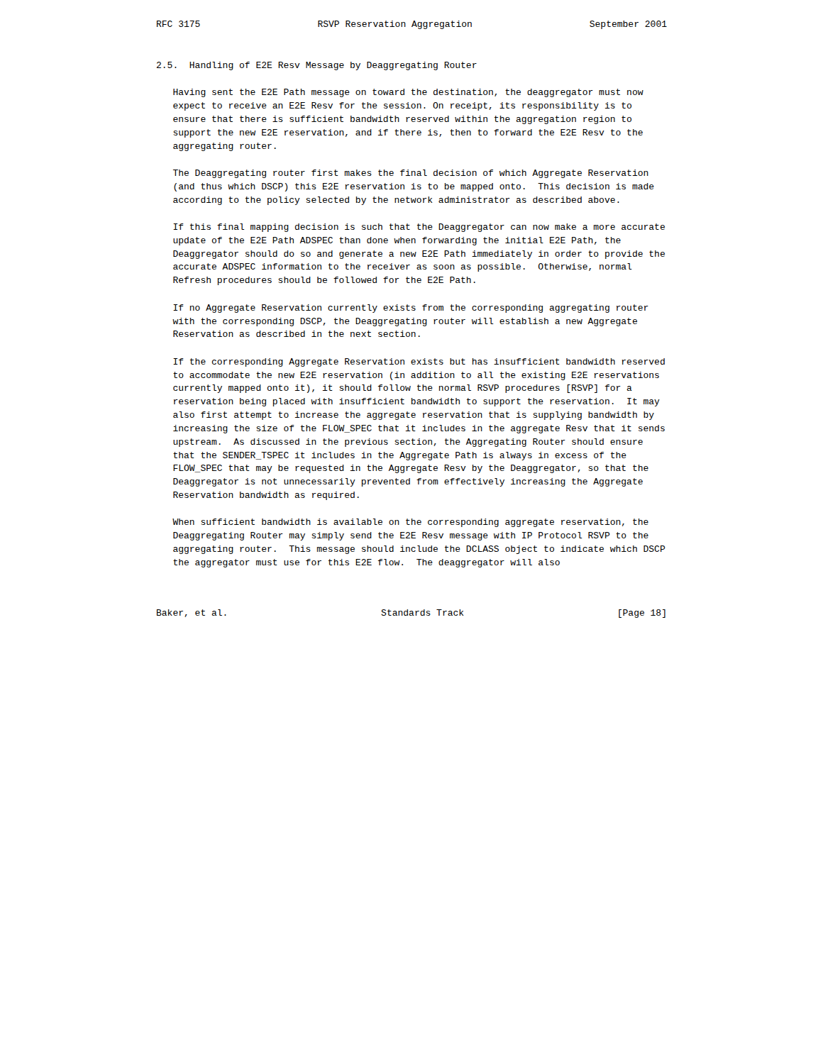RFC 3175 RSVP Reservation Aggregation September 2001
2.5. Handling of E2E Resv Message by Deaggregating Router
Having sent the E2E Path message on toward the destination, the deaggregator must now expect to receive an E2E Resv for the session. On receipt, its responsibility is to ensure that there is sufficient bandwidth reserved within the aggregation region to support the new E2E reservation, and if there is, then to forward the E2E Resv to the aggregating router.
The Deaggregating router first makes the final decision of which Aggregate Reservation (and thus which DSCP) this E2E reservation is to be mapped onto. This decision is made according to the policy selected by the network administrator as described above.
If this final mapping decision is such that the Deaggregator can now make a more accurate update of the E2E Path ADSPEC than done when forwarding the initial E2E Path, the Deaggregator should do so and generate a new E2E Path immediately in order to provide the accurate ADSPEC information to the receiver as soon as possible. Otherwise, normal Refresh procedures should be followed for the E2E Path.
If no Aggregate Reservation currently exists from the corresponding aggregating router with the corresponding DSCP, the Deaggregating router will establish a new Aggregate Reservation as described in the next section.
If the corresponding Aggregate Reservation exists but has insufficient bandwidth reserved to accommodate the new E2E reservation (in addition to all the existing E2E reservations currently mapped onto it), it should follow the normal RSVP procedures [RSVP] for a reservation being placed with insufficient bandwidth to support the reservation. It may also first attempt to increase the aggregate reservation that is supplying bandwidth by increasing the size of the FLOW_SPEC that it includes in the aggregate Resv that it sends upstream. As discussed in the previous section, the Aggregating Router should ensure that the SENDER_TSPEC it includes in the Aggregate Path is always in excess of the FLOW_SPEC that may be requested in the Aggregate Resv by the Deaggregator, so that the Deaggregator is not unnecessarily prevented from effectively increasing the Aggregate Reservation bandwidth as required.
When sufficient bandwidth is available on the corresponding aggregate reservation, the Deaggregating Router may simply send the E2E Resv message with IP Protocol RSVP to the aggregating router. This message should include the DCLASS object to indicate which DSCP the aggregator must use for this E2E flow. The deaggregator will also
Baker, et al. Standards Track [Page 18]